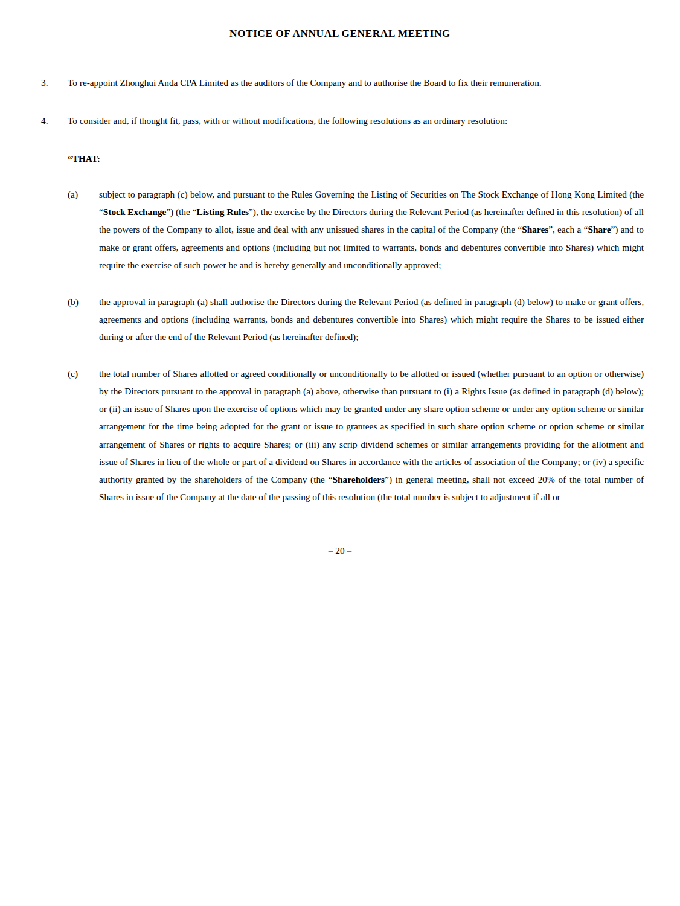NOTICE OF ANNUAL GENERAL MEETING
To re-appoint Zhonghui Anda CPA Limited as the auditors of the Company and to authorise the Board to fix their remuneration.
To consider and, if thought fit, pass, with or without modifications, the following resolutions as an ordinary resolution:
“THAT:
subject to paragraph (c) below, and pursuant to the Rules Governing the Listing of Securities on The Stock Exchange of Hong Kong Limited (the “Stock Exchange”) (the “Listing Rules”), the exercise by the Directors during the Relevant Period (as hereinafter defined in this resolution) of all the powers of the Company to allot, issue and deal with any unissued shares in the capital of the Company (the “Shares”, each a “Share”) and to make or grant offers, agreements and options (including but not limited to warrants, bonds and debentures convertible into Shares) which might require the exercise of such power be and is hereby generally and unconditionally approved;
the approval in paragraph (a) shall authorise the Directors during the Relevant Period (as defined in paragraph (d) below) to make or grant offers, agreements and options (including warrants, bonds and debentures convertible into Shares) which might require the Shares to be issued either during or after the end of the Relevant Period (as hereinafter defined);
the total number of Shares allotted or agreed conditionally or unconditionally to be allotted or issued (whether pursuant to an option or otherwise) by the Directors pursuant to the approval in paragraph (a) above, otherwise than pursuant to (i) a Rights Issue (as defined in paragraph (d) below); or (ii) an issue of Shares upon the exercise of options which may be granted under any share option scheme or under any option scheme or similar arrangement for the time being adopted for the grant or issue to grantees as specified in such share option scheme or option scheme or similar arrangement of Shares or rights to acquire Shares; or (iii) any scrip dividend schemes or similar arrangements providing for the allotment and issue of Shares in lieu of the whole or part of a dividend on Shares in accordance with the articles of association of the Company; or (iv) a specific authority granted by the shareholders of the Company (the “Shareholders”) in general meeting, shall not exceed 20% of the total number of Shares in issue of the Company at the date of the passing of this resolution (the total number is subject to adjustment if all or
– 20 –